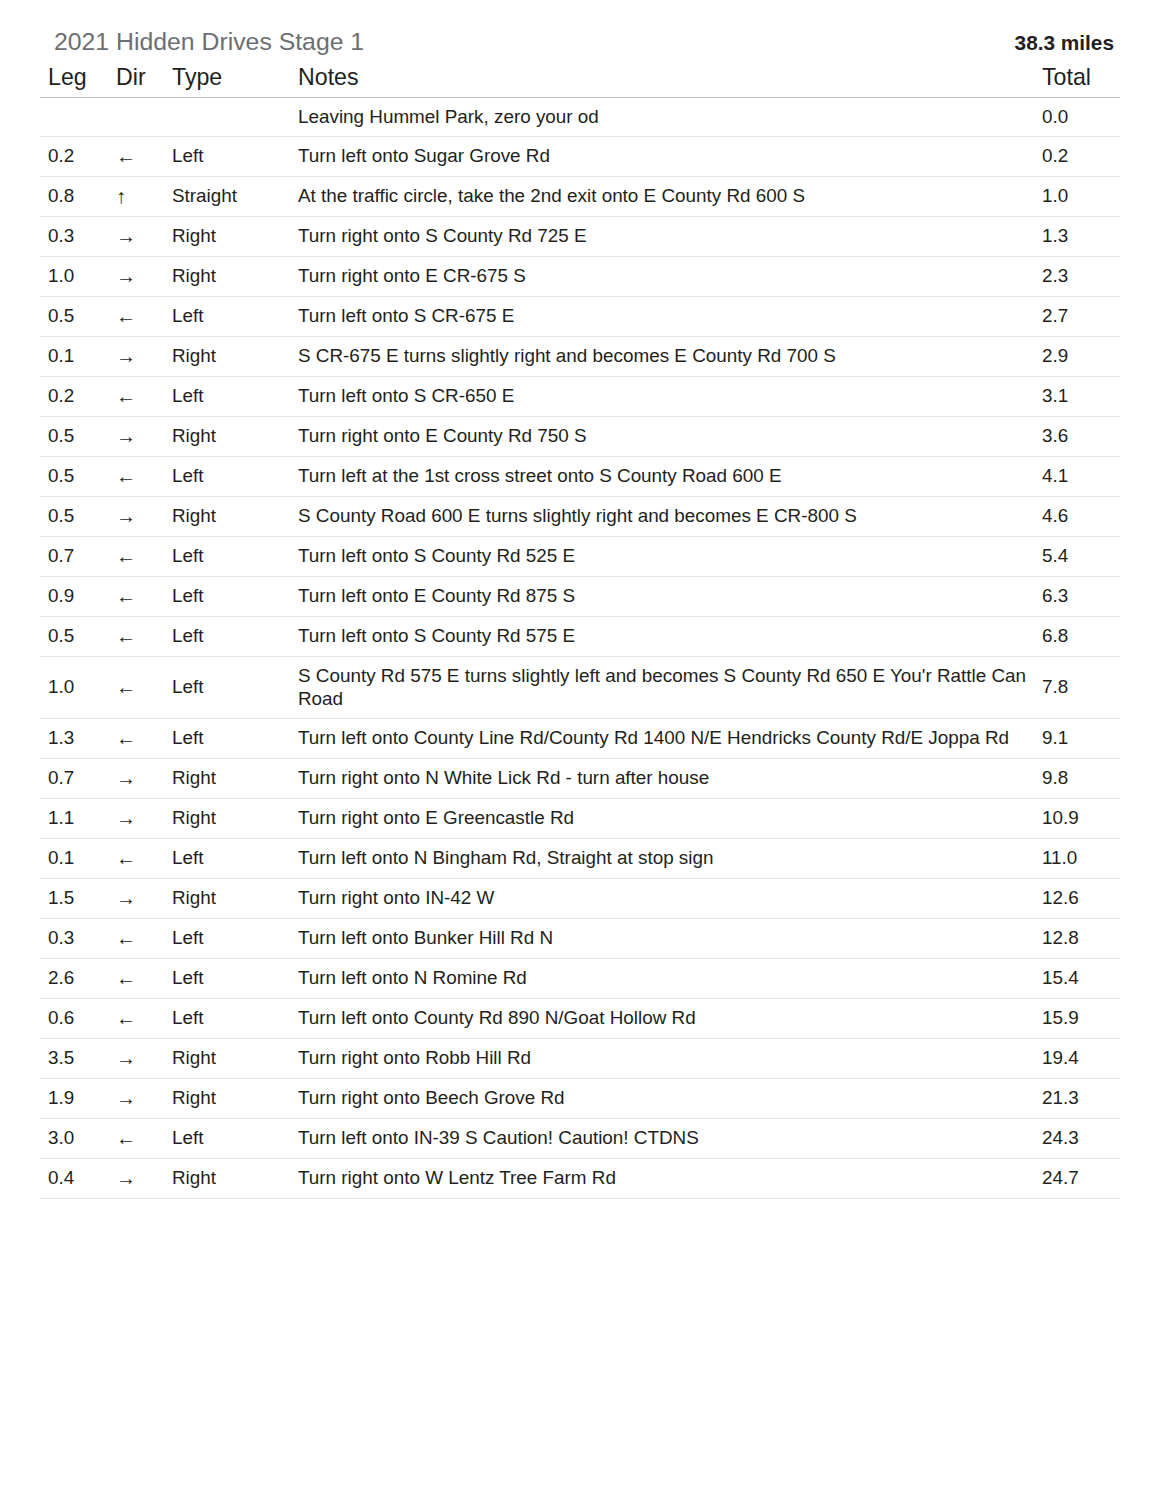2021 Hidden Drives Stage 1
38.3 miles
| Leg | Dir | Type | Notes | Total |
| --- | --- | --- | --- | --- |
| | | | Leaving Hummel Park, zero your od | 0.0 |
| 0.2 | ← | Left | Turn left onto Sugar Grove Rd | 0.2 |
| 0.8 | ↑ | Straight | At the traffic circle, take the 2nd exit onto E County Rd 600 S | 1.0 |
| 0.3 | → | Right | Turn right onto S County Rd 725 E | 1.3 |
| 1.0 | → | Right | Turn right onto E CR-675 S | 2.3 |
| 0.5 | ← | Left | Turn left onto S CR-675 E | 2.7 |
| 0.1 | → | Right | S CR-675 E turns slightly right and becomes E County Rd 700 S | 2.9 |
| 0.2 | ← | Left | Turn left onto S CR-650 E | 3.1 |
| 0.5 | → | Right | Turn right onto E County Rd 750 S | 3.6 |
| 0.5 | ← | Left | Turn left at the 1st cross street onto S County Road 600 E | 4.1 |
| 0.5 | → | Right | S County Road 600 E turns slightly right and becomes E CR-800 S | 4.6 |
| 0.7 | ← | Left | Turn left onto S County Rd 525 E | 5.4 |
| 0.9 | ← | Left | Turn left onto E County Rd 875 S | 6.3 |
| 0.5 | ← | Left | Turn left onto S County Rd 575 E | 6.8 |
| 1.0 | ← | Left | S County Rd 575 E turns slightly left and becomes S County Rd 650 E You'r Rattle Can Road | 7.8 |
| 1.3 | ← | Left | Turn left onto County Line Rd/County Rd 1400 N/E Hendricks County Rd/E Joppa Rd | 9.1 |
| 0.7 | → | Right | Turn right onto N White Lick Rd - turn after house | 9.8 |
| 1.1 | → | Right | Turn right onto E Greencastle Rd | 10.9 |
| 0.1 | ← | Left | Turn left onto N Bingham Rd, Straight at stop sign | 11.0 |
| 1.5 | → | Right | Turn right onto IN-42 W | 12.6 |
| 0.3 | ← | Left | Turn left onto Bunker Hill Rd N | 12.8 |
| 2.6 | ← | Left | Turn left onto N Romine Rd | 15.4 |
| 0.6 | ← | Left | Turn left onto County Rd 890 N/Goat Hollow Rd | 15.9 |
| 3.5 | → | Right | Turn right onto Robb Hill Rd | 19.4 |
| 1.9 | → | Right | Turn right onto Beech Grove Rd | 21.3 |
| 3.0 | ← | Left | Turn left onto IN-39 S Caution! Caution! CTDNS | 24.3 |
| 0.4 | → | Right | Turn right onto W Lentz Tree Farm Rd | 24.7 |